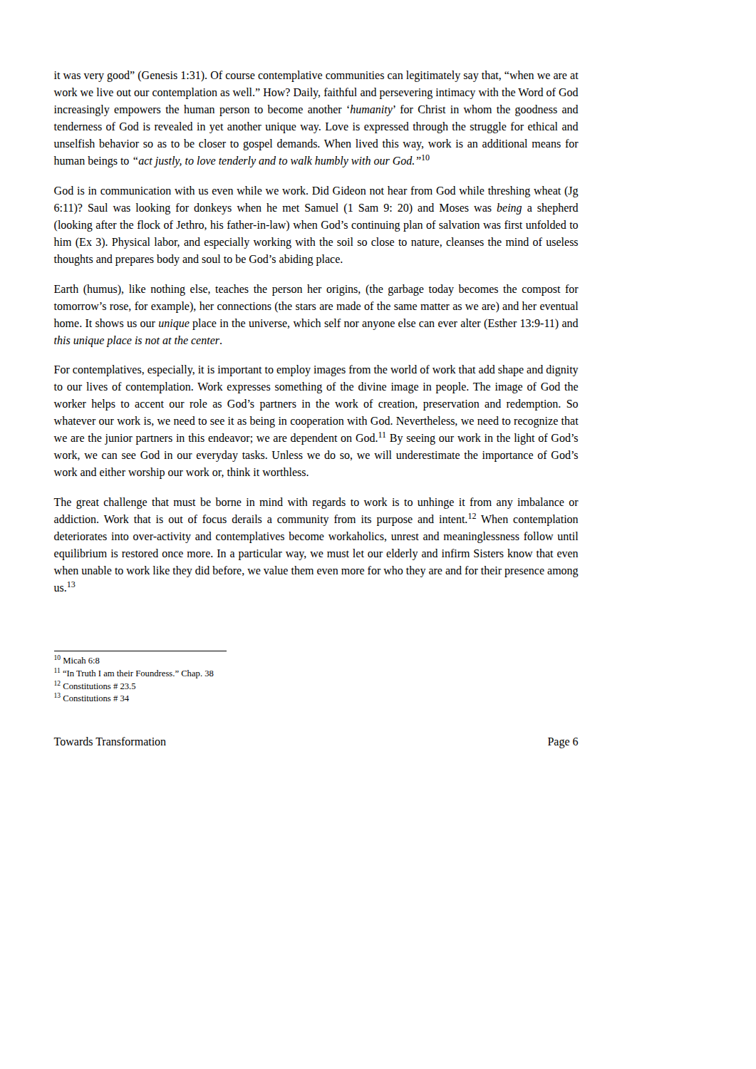it was very good” (Genesis 1:31). Of course contemplative communities can legitimately say that, “when we are at work we live out our contemplation as well.” How? Daily, faithful and persevering intimacy with the Word of God increasingly empowers the human person to become another ‘humanity’ for Christ in whom the goodness and tenderness of God is revealed in yet another unique way. Love is expressed through the struggle for ethical and unselfish behavior so as to be closer to gospel demands. When lived this way, work is an additional means for human beings to “act justly, to love tenderly and to walk humbly with our God.”10
God is in communication with us even while we work. Did Gideon not hear from God while threshing wheat (Jg 6:11)? Saul was looking for donkeys when he met Samuel (1 Sam 9: 20) and Moses was being a shepherd (looking after the flock of Jethro, his father-in-law) when God’s continuing plan of salvation was first unfolded to him (Ex 3). Physical labor, and especially working with the soil so close to nature, cleanses the mind of useless thoughts and prepares body and soul to be God’s abiding place.
Earth (humus), like nothing else, teaches the person her origins, (the garbage today becomes the compost for tomorrow’s rose, for example), her connections (the stars are made of the same matter as we are) and her eventual home. It shows us our unique place in the universe, which self nor anyone else can ever alter (Esther 13:9-11) and this unique place is not at the center.
For contemplatives, especially, it is important to employ images from the world of work that add shape and dignity to our lives of contemplation. Work expresses something of the divine image in people. The image of God the worker helps to accent our role as God’s partners in the work of creation, preservation and redemption. So whatever our work is, we need to see it as being in cooperation with God. Nevertheless, we need to recognize that we are the junior partners in this endeavor; we are dependent on God.11 By seeing our work in the light of God’s work, we can see God in our everyday tasks. Unless we do so, we will underestimate the importance of God’s work and either worship our work or, think it worthless.
The great challenge that must be borne in mind with regards to work is to unhinge it from any imbalance or addiction. Work that is out of focus derails a community from its purpose and intent.12 When contemplation deteriorates into over-activity and contemplatives become workaholics, unrest and meaninglessness follow until equilibrium is restored once more. In a particular way, we must let our elderly and infirm Sisters know that even when unable to work like they did before, we value them even more for who they are and for their presence among us.13
10 Micah 6:8
11 “In Truth I am their Foundress.” Chap. 38
12 Constitutions # 23.5
13 Constitutions # 34
Towards Transformation Page 6